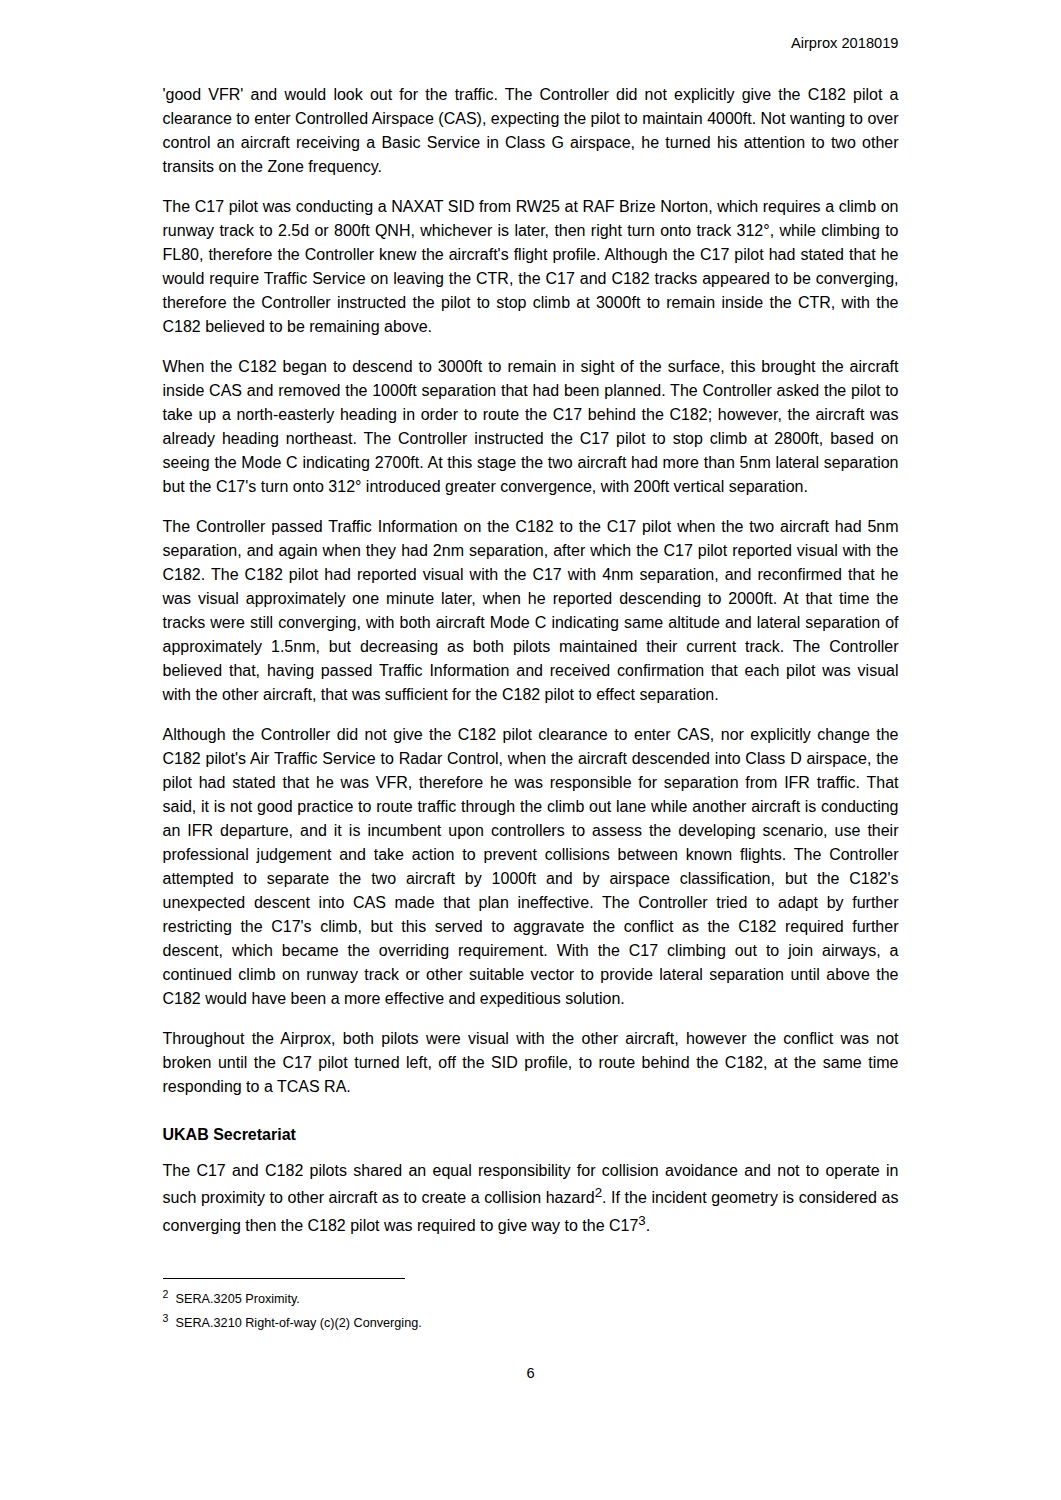Airprox 2018019
'good VFR' and would look out for the traffic. The Controller did not explicitly give the C182 pilot a clearance to enter Controlled Airspace (CAS), expecting the pilot to maintain 4000ft. Not wanting to over control an aircraft receiving a Basic Service in Class G airspace, he turned his attention to two other transits on the Zone frequency.
The C17 pilot was conducting a NAXAT SID from RW25 at RAF Brize Norton, which requires a climb on runway track to 2.5d or 800ft QNH, whichever is later, then right turn onto track 312°, while climbing to FL80, therefore the Controller knew the aircraft's flight profile. Although the C17 pilot had stated that he would require Traffic Service on leaving the CTR, the C17 and C182 tracks appeared to be converging, therefore the Controller instructed the pilot to stop climb at 3000ft to remain inside the CTR, with the C182 believed to be remaining above.
When the C182 began to descend to 3000ft to remain in sight of the surface, this brought the aircraft inside CAS and removed the 1000ft separation that had been planned. The Controller asked the pilot to take up a north-easterly heading in order to route the C17 behind the C182; however, the aircraft was already heading northeast. The Controller instructed the C17 pilot to stop climb at 2800ft, based on seeing the Mode C indicating 2700ft. At this stage the two aircraft had more than 5nm lateral separation but the C17's turn onto 312° introduced greater convergence, with 200ft vertical separation.
The Controller passed Traffic Information on the C182 to the C17 pilot when the two aircraft had 5nm separation, and again when they had 2nm separation, after which the C17 pilot reported visual with the C182. The C182 pilot had reported visual with the C17 with 4nm separation, and reconfirmed that he was visual approximately one minute later, when he reported descending to 2000ft. At that time the tracks were still converging, with both aircraft Mode C indicating same altitude and lateral separation of approximately 1.5nm, but decreasing as both pilots maintained their current track. The Controller believed that, having passed Traffic Information and received confirmation that each pilot was visual with the other aircraft, that was sufficient for the C182 pilot to effect separation.
Although the Controller did not give the C182 pilot clearance to enter CAS, nor explicitly change the C182 pilot's Air Traffic Service to Radar Control, when the aircraft descended into Class D airspace, the pilot had stated that he was VFR, therefore he was responsible for separation from IFR traffic. That said, it is not good practice to route traffic through the climb out lane while another aircraft is conducting an IFR departure, and it is incumbent upon controllers to assess the developing scenario, use their professional judgement and take action to prevent collisions between known flights. The Controller attempted to separate the two aircraft by 1000ft and by airspace classification, but the C182's unexpected descent into CAS made that plan ineffective. The Controller tried to adapt by further restricting the C17's climb, but this served to aggravate the conflict as the C182 required further descent, which became the overriding requirement. With the C17 climbing out to join airways, a continued climb on runway track or other suitable vector to provide lateral separation until above the C182 would have been a more effective and expeditious solution.
Throughout the Airprox, both pilots were visual with the other aircraft, however the conflict was not broken until the C17 pilot turned left, off the SID profile, to route behind the C182, at the same time responding to a TCAS RA.
UKAB Secretariat
The C17 and C182 pilots shared an equal responsibility for collision avoidance and not to operate in such proximity to other aircraft as to create a collision hazard2. If the incident geometry is considered as converging then the C182 pilot was required to give way to the C173.
2 SERA.3205 Proximity.
3 SERA.3210 Right-of-way (c)(2) Converging.
6